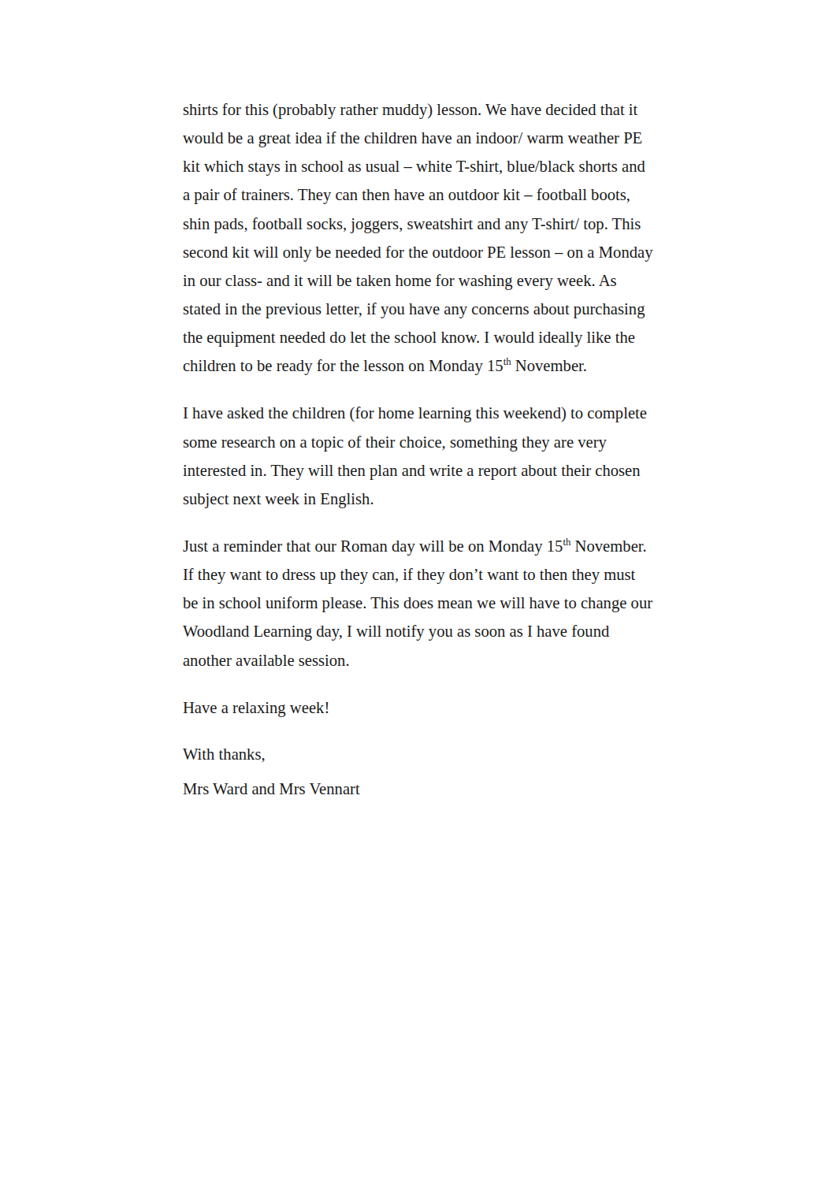shirts for this (probably rather muddy) lesson. We have decided that it would be a great idea if the children have an indoor/ warm weather PE kit which stays in school as usual – white T-shirt, blue/black shorts and a pair of trainers. They can then have an outdoor kit – football boots, shin pads, football socks, joggers, sweatshirt and any T-shirt/ top. This second kit will only be needed for the outdoor PE lesson – on a Monday in our class- and it will be taken home for washing every week. As stated in the previous letter, if you have any concerns about purchasing the equipment needed do let the school know. I would ideally like the children to be ready for the lesson on Monday 15th November.
I have asked the children (for home learning this weekend) to complete some research on a topic of their choice, something they are very interested in. They will then plan and write a report about their chosen subject next week in English.
Just a reminder that our Roman day will be on Monday 15th November. If they want to dress up they can, if they don’t want to then they must be in school uniform please. This does mean we will have to change our Woodland Learning day, I will notify you as soon as I have found another available session.
Have a relaxing week!
With thanks,
Mrs Ward and Mrs Vennart